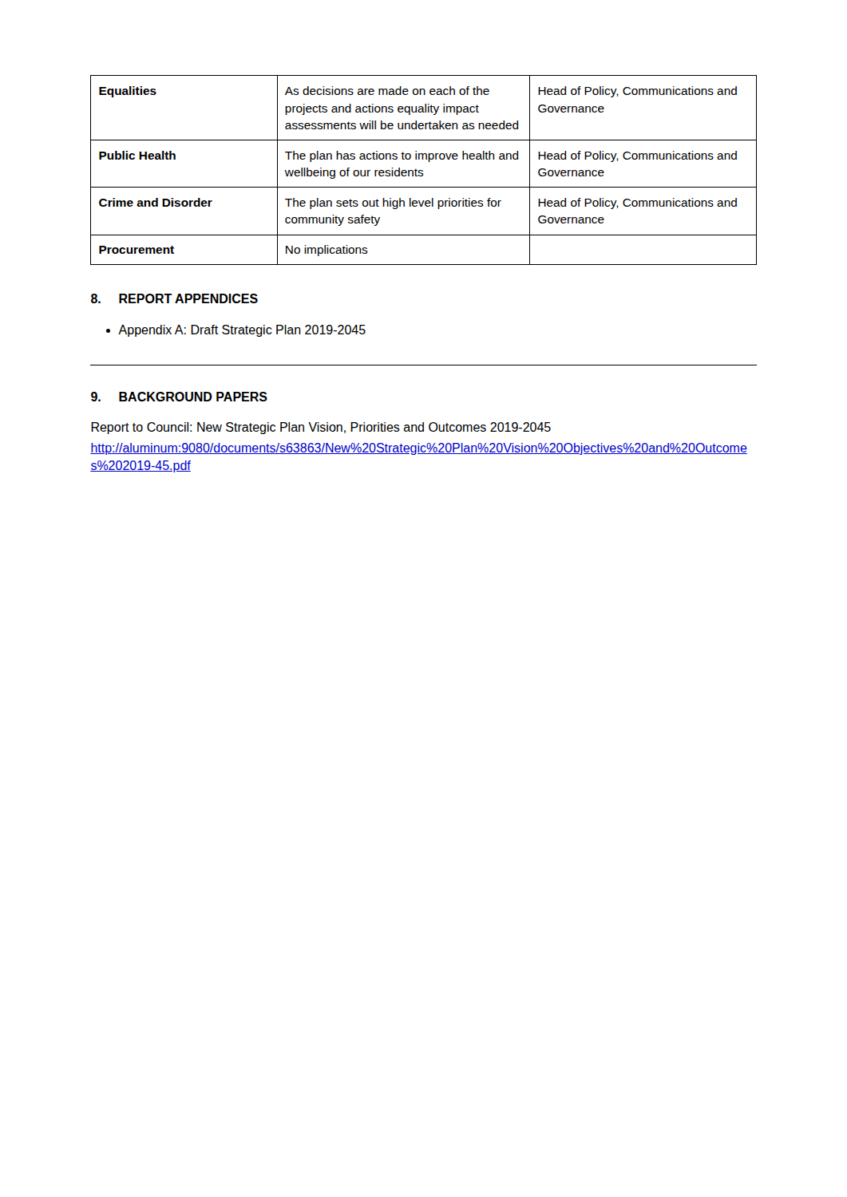| Equalities | As decisions are made on each of the projects and actions equality impact assessments will be undertaken as needed | Head of Policy, Communications and Governance |
| Public Health | The plan has actions to improve health and wellbeing of our residents | Head of Policy, Communications and Governance |
| Crime and Disorder | The plan sets out high level priorities for community safety | Head of Policy, Communications and Governance |
| Procurement | No implications | |
8. REPORT APPENDICES
Appendix A: Draft Strategic Plan 2019-2045
9. BACKGROUND PAPERS
Report to Council: New Strategic Plan Vision, Priorities and Outcomes 2019-2045
http://aluminum:9080/documents/s63863/New%20Strategic%20Plan%20Vision%20Objectives%20and%20Outcomes%202019-45.pdf